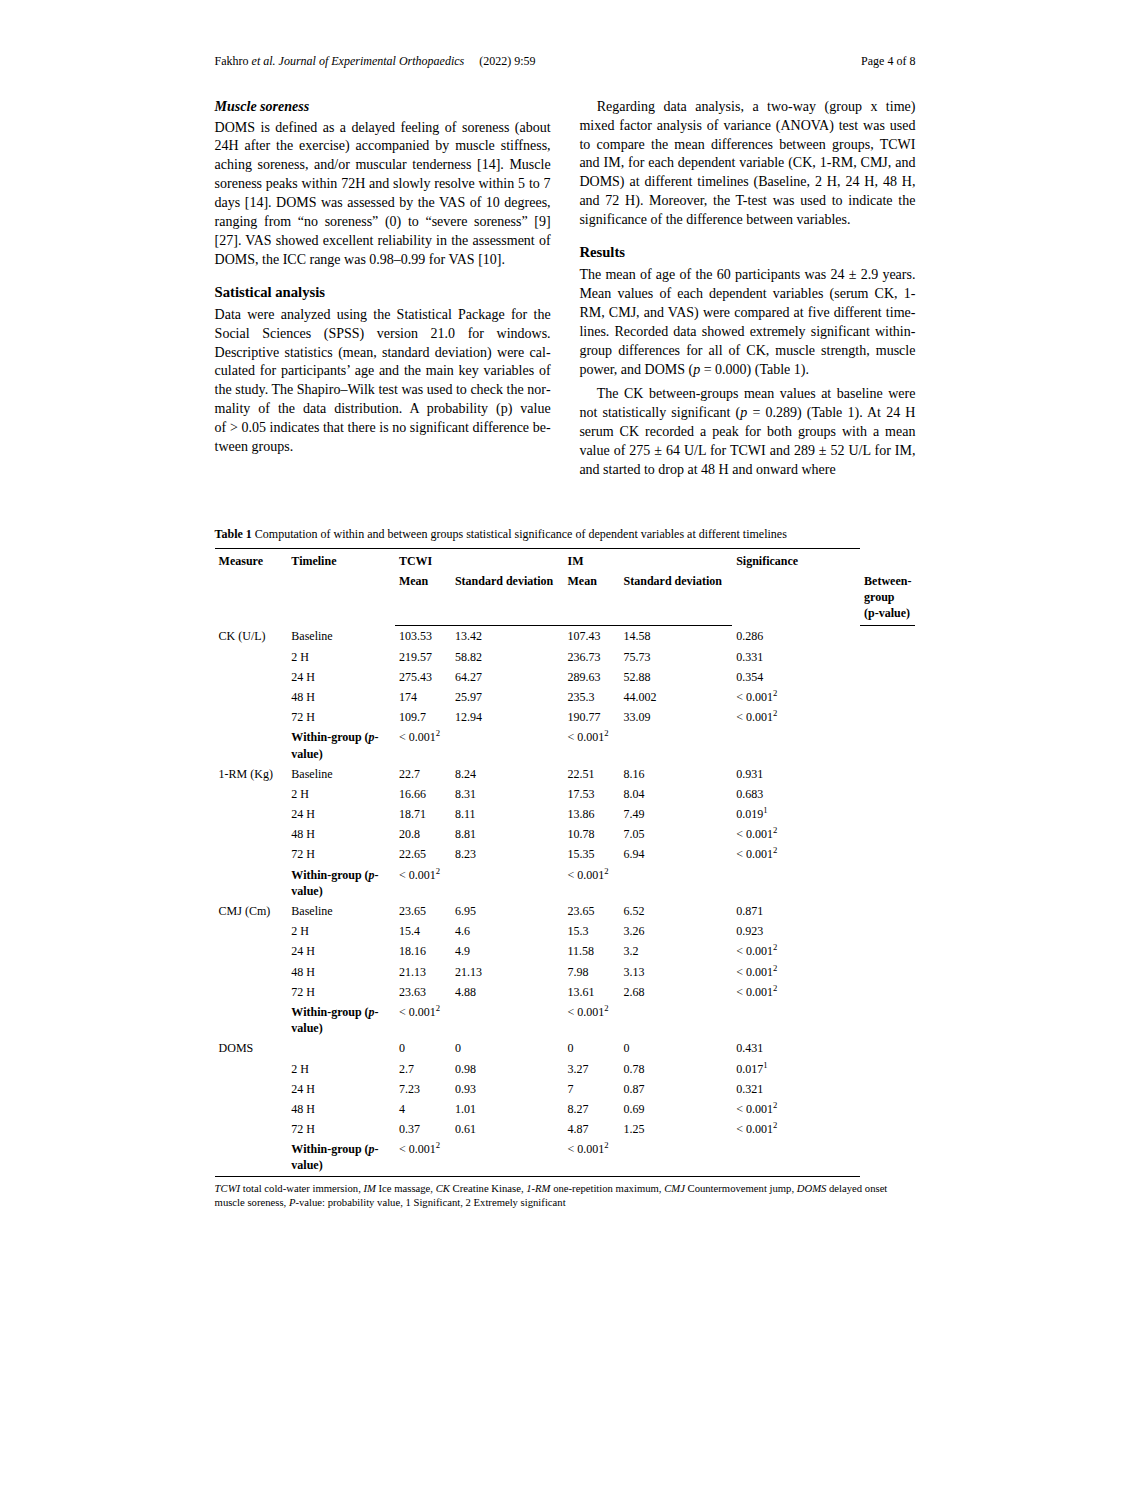Fakhro et al. Journal of Experimental Orthopaedics (2022) 9:59
Page 4 of 8
Muscle soreness
DOMS is defined as a delayed feeling of soreness (about 24H after the exercise) accompanied by muscle stiffness, aching soreness, and/or muscular tenderness [14]. Muscle soreness peaks within 72H and slowly resolve within 5 to 7 days [14]. DOMS was assessed by the VAS of 10 degrees, ranging from “no soreness” (0) to “severe soreness” [9] [27]. VAS showed excellent reliability in the assessment of DOMS, the ICC range was 0.98–0.99 for VAS [10].
Satistical analysis
Data were analyzed using the Statistical Package for the Social Sciences (SPSS) version 21.0 for windows. Descriptive statistics (mean, standard deviation) were calculated for participants’ age and the main key variables of the study. The Shapiro–Wilk test was used to check the normality of the data distribution. A probability (p) value of > 0.05 indicates that there is no significant difference between groups.
Regarding data analysis, a two-way (group x time) mixed factor analysis of variance (ANOVA) test was used to compare the mean differences between groups, TCWI and IM, for each dependent variable (CK, 1-RM, CMJ, and DOMS) at different timelines (Baseline, 2 H, 24 H, 48 H, and 72 H). Moreover, the T-test was used to indicate the significance of the difference between variables.
Results
The mean of age of the 60 participants was 24 ± 2.9 years. Mean values of each dependent variables (serum CK, 1-RM, CMJ, and VAS) were compared at five different timelines. Recorded data showed extremely significant within-group differences for all of CK, muscle strength, muscle power, and DOMS (p = 0.000) (Table 1).
The CK between-groups mean values at baseline were not statistically significant (p = 0.289) (Table 1). At 24 H serum CK recorded a peak for both groups with a mean value of 275 ± 64 U/L for TCWI and 289 ± 52 U/L for IM, and started to drop at 48 H and onward where
Table 1 Computation of within and between groups statistical significance of dependent variables at different timelines
| Measure | Timeline | TCWI | IM | Significance |
| --- | --- | --- | --- | --- |
| Mean | Standard deviation | Mean | Standard deviation | Between-group (p-value) |
| CK (U/L) | Baseline | 103.53 | 13.42 | 107.43 | 14.58 | 0.286 |
| | 2 H | 219.57 | 58.82 | 236.73 | 75.73 | 0.331 |
| | 24 H | 275.43 | 64.27 | 289.63 | 52.88 | 0.354 |
| | 48 H | 174 | 25.97 | 235.3 | 44.002 | < 0.001 2 |
| | 72 H | 109.7 | 12.94 | 190.77 | 33.09 | < 0.001 2 |
| | Within-group ( p -value) | < 0.001 2 | | < 0.001 2 | | |
| 1-RM (Kg) | Baseline | 22.7 | 8.24 | 22.51 | 8.16 | 0.931 |
| | 2 H | 16.66 | 8.31 | 17.53 | 8.04 | 0.683 |
| | 24 H | 18.71 | 8.11 | 13.86 | 7.49 | 0.019 1 |
| | 48 H | 20.8 | 8.81 | 10.78 | 7.05 | < 0.001 2 |
| | 72 H | 22.65 | 8.23 | 15.35 | 6.94 | < 0.001 2 |
| | Within-group ( p -value) | < 0.001 2 | | < 0.001 2 | | |
| CMJ (Cm) | Baseline | 23.65 | 6.95 | 23.65 | 6.52 | 0.871 |
| | 2 H | 15.4 | 4.6 | 15.3 | 3.26 | 0.923 |
| | 24 H | 18.16 | 4.9 | 11.58 | 3.2 | < 0.001 2 |
| | 48 H | 21.13 | 21.13 | 7.98 | 3.13 | < 0.001 2 |
| | 72 H | 23.63 | 4.88 | 13.61 | 2.68 | < 0.001 2 |
| | Within-group ( p -value) | < 0.001 2 | | < 0.001 2 | | |
| DOMS | | 0 | 0 | 0 | 0 | 0.431 |
| | 2 H | 2.7 | 0.98 | 3.27 | 0.78 | 0.017 1 |
| | 24 H | 7.23 | 0.93 | 7 | 0.87 | 0.321 |
| | 48 H | 4 | 1.01 | 8.27 | 0.69 | < 0.001 2 |
| | 72 H | 0.37 | 0.61 | 4.87 | 1.25 | < 0.001 2 |
| | Within-group ( p -value) | < 0.001 2 | | < 0.001 2 | | |
TCWI total cold-water immersion, IM Ice massage, CK Creatine Kinase, 1-RM one-repetition maximum, CMJ Countermovement jump, DOMS delayed onset muscle soreness, P-value: probability value, 1 Significant, 2 Extremely significant